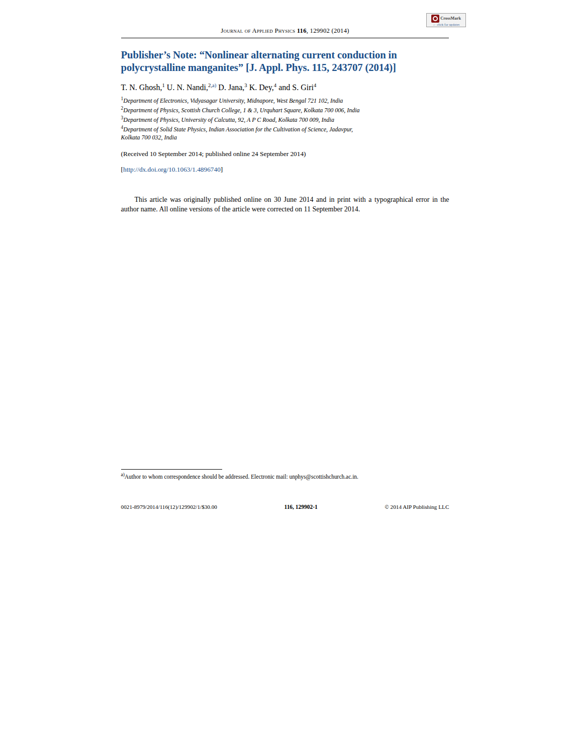Journal of Applied Physics 116, 129902 (2014)
CrossMark
← click for updates
Publisher’s Note: “Nonlinear alternating current conduction in polycrystalline manganites” [J. Appl. Phys. 115, 243707 (2014)]
T. N. Ghosh,1 U. N. Nandi,2,a) D. Jana,3 K. Dey,4 and S. Giri4
1Department of Electronics, Vidyasagar University, Midnapore, West Bengal 721 102, India
2Department of Physics, Scottish Church College, 1 & 3, Urquhart Square, Kolkata 700 006, India
3Department of Physics, University of Calcutta, 92, A P C Road, Kolkata 700 009, India
4Department of Solid State Physics, Indian Association for the Cultivation of Science, Jadavpur,
Kolkata 700 032, India
(Received 10 September 2014; published online 24 September 2014)
[http://dx.doi.org/10.1063/1.4896740]
This article was originally published online on 30 June 2014 and in print with a typographical error in the author name. All online versions of the article were corrected on 11 September 2014.
a)Author to whom correspondence should be addressed. Electronic mail: unphys@scottishchurch.ac.in.
0021-8979/2014/116(12)/129902/1/$30.00 116, 129902-1 © 2014 AIP Publishing LLC